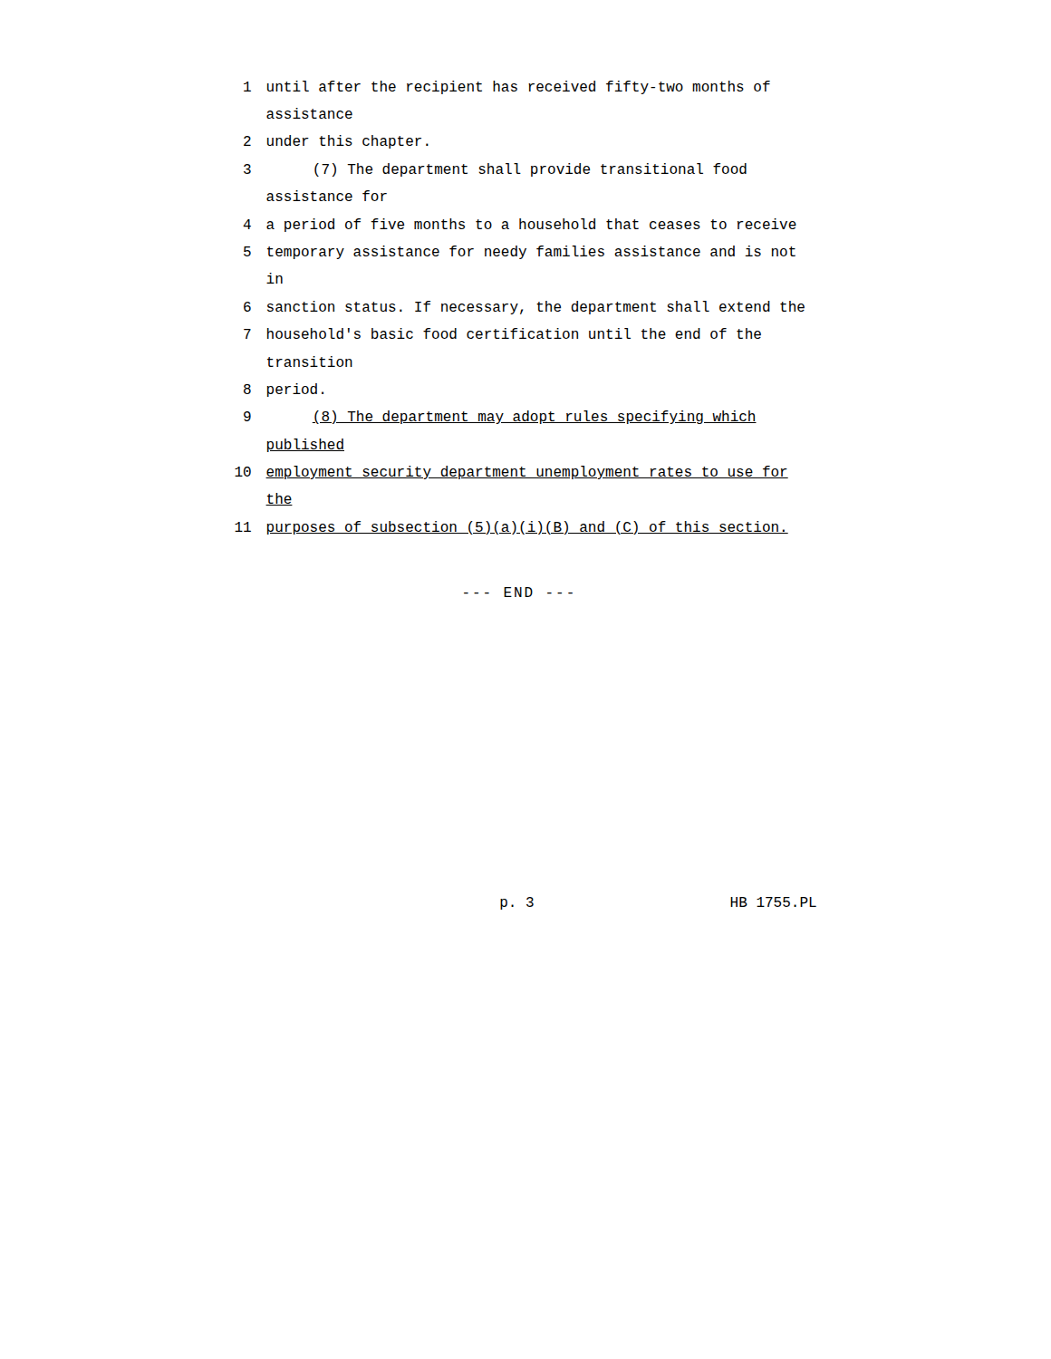until after the recipient has received fifty-two months of assistance
under this chapter.
(7) The department shall provide transitional food assistance for
a period of five months to a household that ceases to receive
temporary assistance for needy families assistance and is not in
sanction status. If necessary, the department shall extend the
household's basic food certification until the end of the transition
period.
(8) The department may adopt rules specifying which published
employment security department unemployment rates to use for the
purposes of subsection (5)(a)(i)(B) and (C) of this section.
--- END ---
p. 3 HB 1755.PL